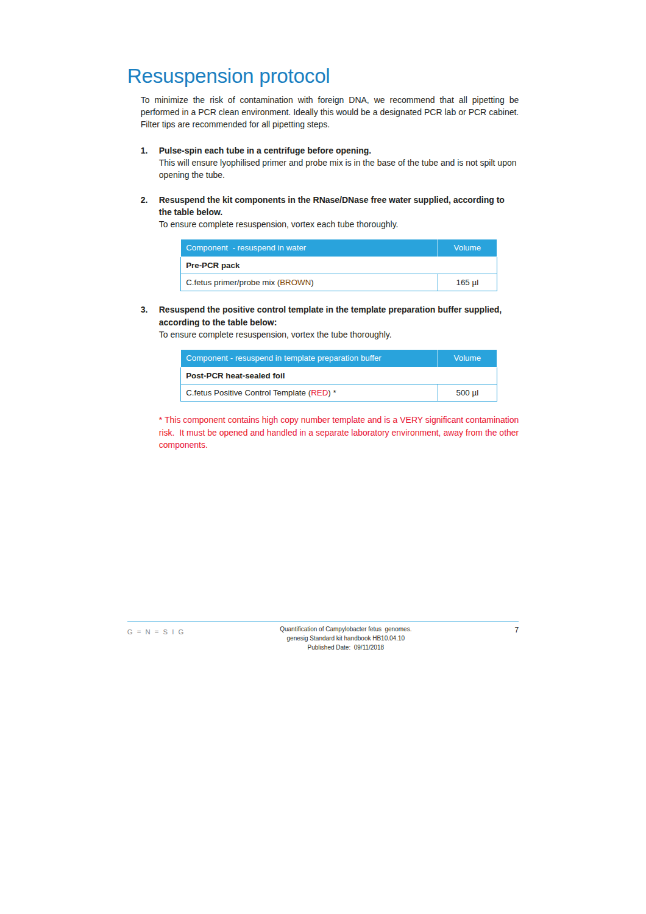Resuspension protocol
To minimize the risk of contamination with foreign DNA, we recommend that all pipetting be performed in a PCR clean environment. Ideally this would be a designated PCR lab or PCR cabinet. Filter tips are recommended for all pipetting steps.
Pulse-spin each tube in a centrifuge before opening. This will ensure lyophilised primer and probe mix is in the base of the tube and is not spilt upon opening the tube.
Resuspend the kit components in the RNase/DNase free water supplied, according to the table below. To ensure complete resuspension, vortex each tube thoroughly.
| Component - resuspend in water | Volume |
| --- | --- |
| Pre-PCR pack | |
| C.fetus primer/probe mix ( BROWN ) | 165 µl |
Resuspend the positive control template in the template preparation buffer supplied, according to the table below: To ensure complete resuspension, vortex the tube thoroughly.
| Component - resuspend in template preparation buffer | Volume |
| --- | --- |
| Post-PCR heat-sealed foil | |
| C.fetus Positive Control Template ( RED ) * | 500 µl |
* This component contains high copy number template and is a VERY significant contamination risk. It must be opened and handled in a separate laboratory environment, away from the other components.
G = N = S I G
Quantification of Campylobacter fetus genomes.
genesig Standard kit handbook HB10.04.10
Published Date: 09/11/2018
7